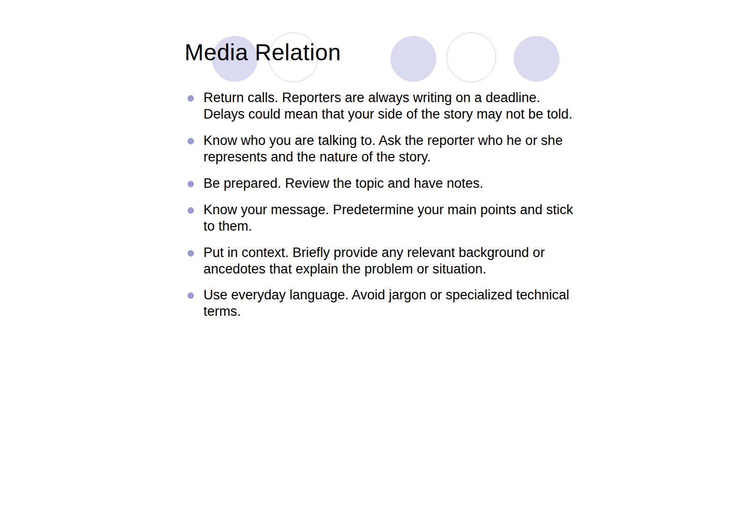Media Relation
Return calls. Reporters are always writing on a deadline. Delays could mean that your side of the story may not be told.
Know who you are talking to. Ask the reporter who he or she represents and the nature of the story.
Be prepared. Review the topic and have notes.
Know your message. Predetermine your main points and stick to them.
Put in context. Briefly provide any relevant background or ancedotes that explain the problem or situation.
Use everyday language. Avoid jargon or specialized technical terms.